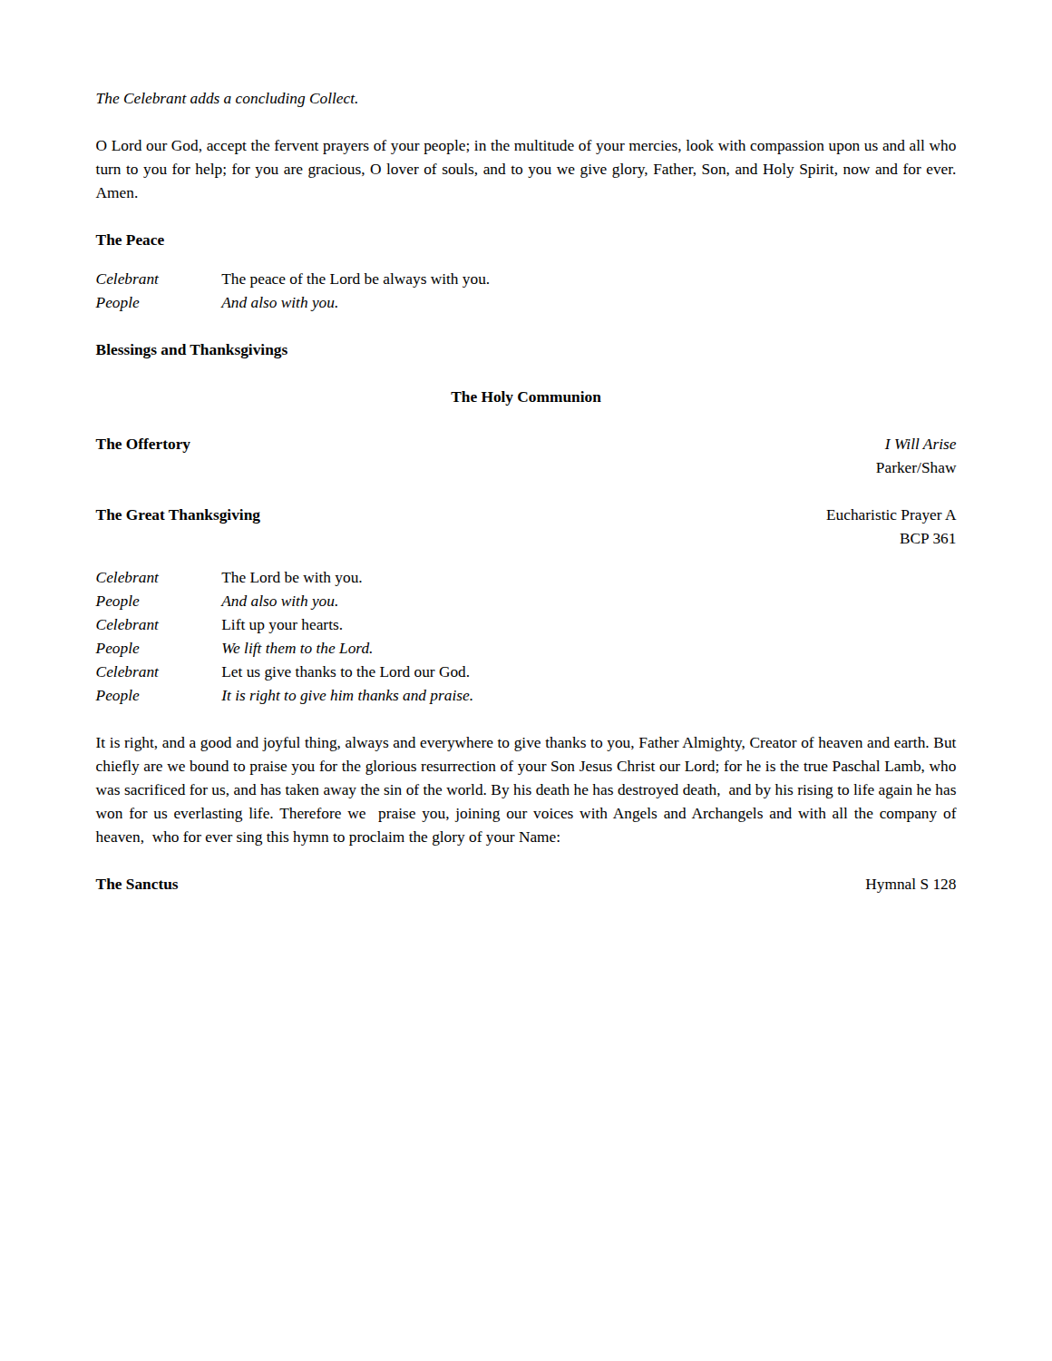The Celebrant adds a concluding Collect.
O Lord our God, accept the fervent prayers of your people; in the multitude of your mercies, look with compassion upon us and all who turn to you for help; for you are gracious, O lover of souls, and to you we give glory, Father, Son, and Holy Spirit, now and for ever. Amen.
The Peace
| Celebrant | The peace of the Lord be always with you. |
| People | And also with you. |
Blessings and Thanksgivings
The Holy Communion
The Offertory I Will Arise Parker/Shaw
The Great Thanksgiving Eucharistic Prayer A BCP 361
| Celebrant | The Lord be with you. |
| People | And also with you. |
| Celebrant | Lift up your hearts. |
| People | We lift them to the Lord. |
| Celebrant | Let us give thanks to the Lord our God. |
| People | It is right to give him thanks and praise. |
It is right, and a good and joyful thing, always and everywhere to give thanks to you, Father Almighty, Creator of heaven and earth. But chiefly are we bound to praise you for the glorious resurrection of your Son Jesus Christ our Lord; for he is the true Paschal Lamb, who was sacrificed for us, and has taken away the sin of the world. By his death he has destroyed death, and by his rising to life again he has won for us everlasting life. Therefore we praise you, joining our voices with Angels and Archangels and with all the company of heaven, who for ever sing this hymn to proclaim the glory of your Name:
The Sanctus Hymnal S 128